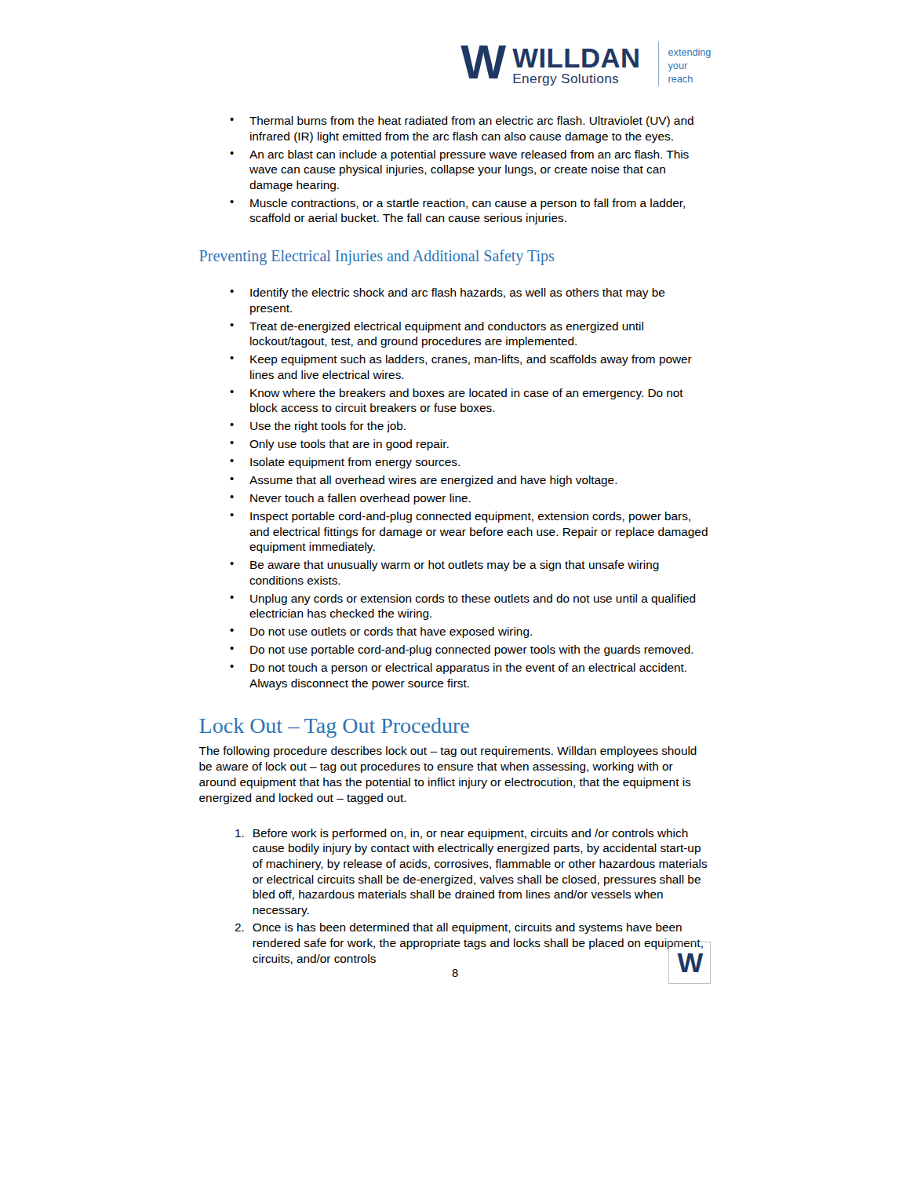W
WILLDAN
Energy Solutions
extending
your
reach
Thermal burns from the heat radiated from an electric arc flash. Ultraviolet (UV) and infrared (IR) light emitted from the arc flash can also cause damage to the eyes.
An arc blast can include a potential pressure wave released from an arc flash. This wave can cause physical injuries, collapse your lungs, or create noise that can damage hearing.
Muscle contractions, or a startle reaction, can cause a person to fall from a ladder, scaffold or aerial bucket. The fall can cause serious injuries.
Preventing Electrical Injuries and Additional Safety Tips
Identify the electric shock and arc flash hazards, as well as others that may be present.
Treat de-energized electrical equipment and conductors as energized until lockout/tagout, test, and ground procedures are implemented.
Keep equipment such as ladders, cranes, man-lifts, and scaffolds away from power lines and live electrical wires.
Know where the breakers and boxes are located in case of an emergency. Do not block access to circuit breakers or fuse boxes.
Use the right tools for the job.
Only use tools that are in good repair.
Isolate equipment from energy sources.
Assume that all overhead wires are energized and have high voltage.
Never touch a fallen overhead power line.
Inspect portable cord-and-plug connected equipment, extension cords, power bars, and electrical fittings for damage or wear before each use. Repair or replace damaged equipment immediately.
Be aware that unusually warm or hot outlets may be a sign that unsafe wiring conditions exists.
Unplug any cords or extension cords to these outlets and do not use until a qualified electrician has checked the wiring.
Do not use outlets or cords that have exposed wiring.
Do not use portable cord-and-plug connected power tools with the guards removed.
Do not touch a person or electrical apparatus in the event of an electrical accident. Always disconnect the power source first.
Lock Out – Tag Out Procedure
The following procedure describes lock out – tag out requirements. Willdan employees should be aware of lock out – tag out procedures to ensure that when assessing, working with or around equipment that has the potential to inflict injury or electrocution, that the equipment is energized and locked out – tagged out.
Before work is performed on, in, or near equipment, circuits and /or controls which cause bodily injury by contact with electrically energized parts, by accidental start-up of machinery, by release of acids, corrosives, flammable or other hazardous materials or electrical circuits shall be de-energized, valves shall be closed, pressures shall be bled off, hazardous materials shall be drained from lines and/or vessels when necessary.
Once is has been determined that all equipment, circuits and systems have been rendered safe for work, the appropriate tags and locks shall be placed on equipment, circuits, and/or controls
8
W